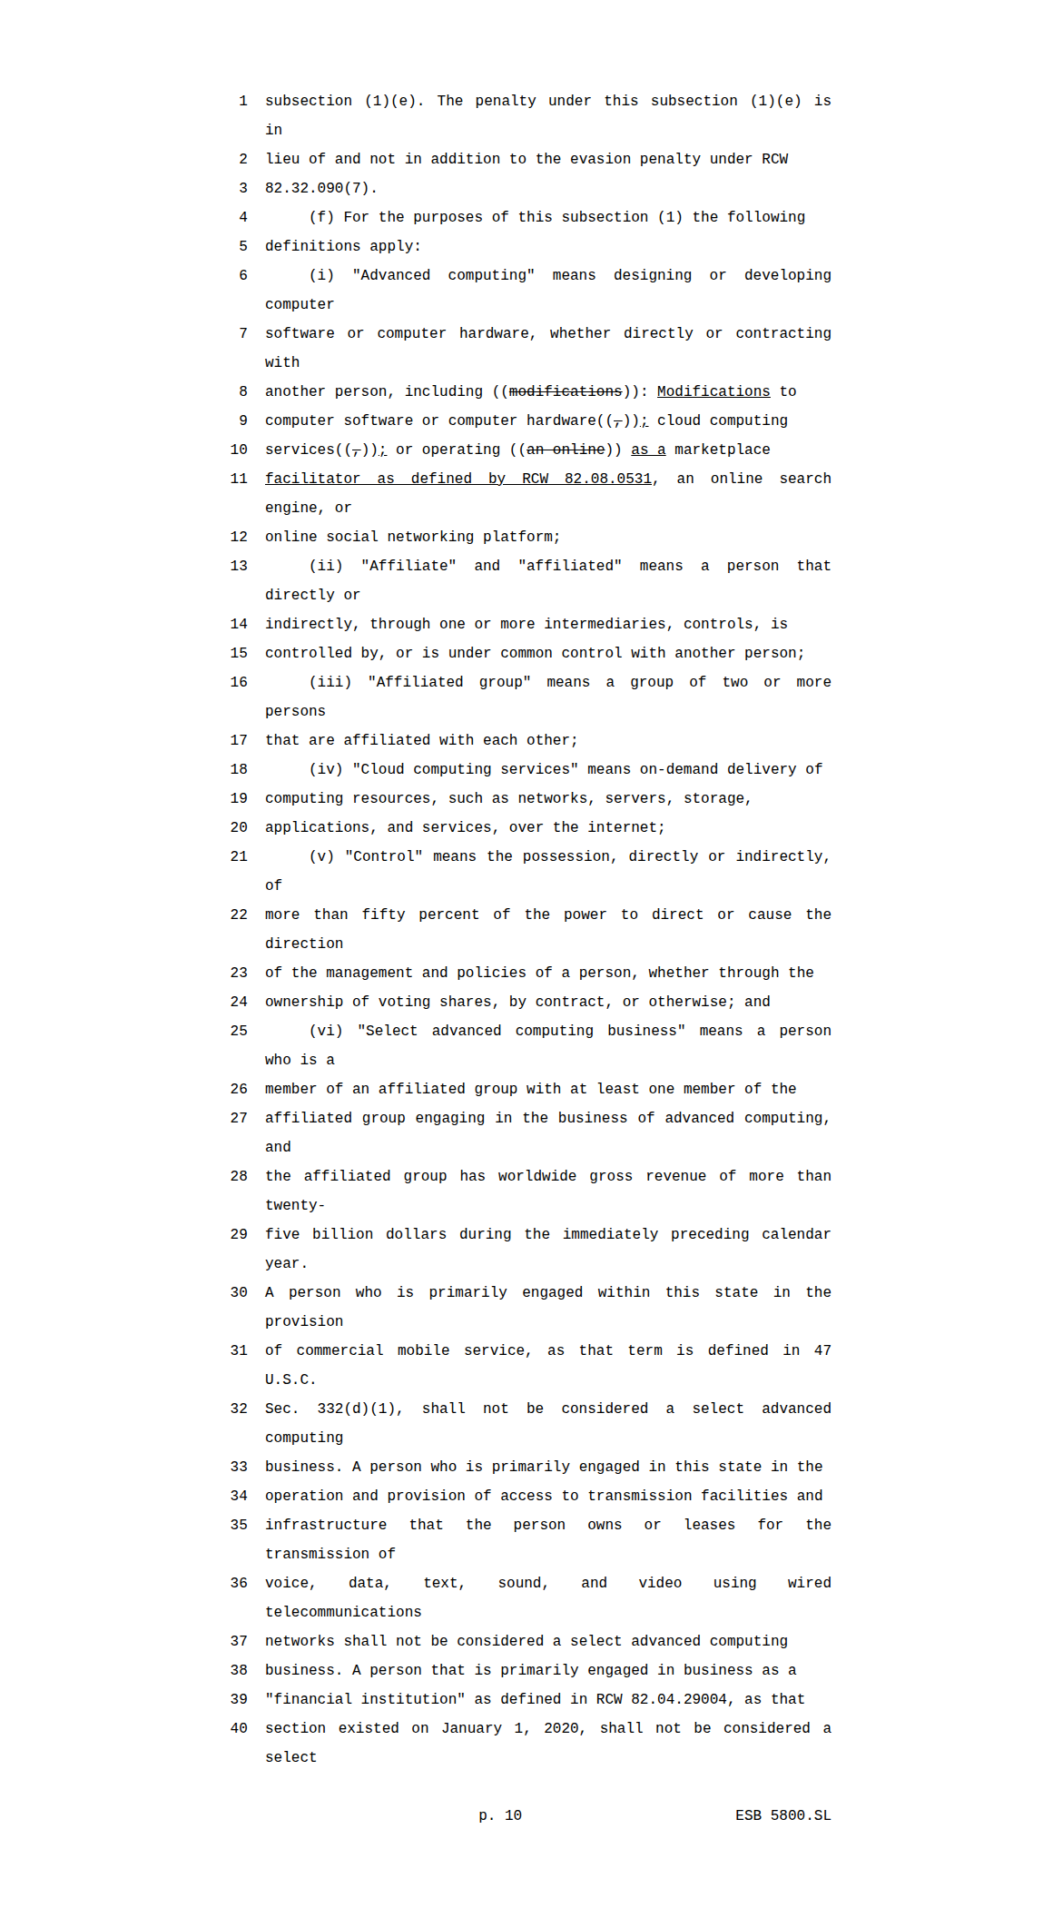subsection (1)(e). The penalty under this subsection (1)(e) is in
lieu of and not in addition to the evasion penalty under RCW
82.32.090(7).
(f) For the purposes of this subsection (1) the following
definitions apply:
(i) "Advanced computing" means designing or developing computer
software or computer hardware, whether directly or contracting with
another person, including ((modifications)): Modifications to
computer software or computer hardware((,)); cloud computing
services((,)); or operating ((an online)) as a marketplace
facilitator as defined by RCW 82.08.0531, an online search engine, or
online social networking platform;
(ii) "Affiliate" and "affiliated" means a person that directly or
indirectly, through one or more intermediaries, controls, is
controlled by, or is under common control with another person;
(iii) "Affiliated group" means a group of two or more persons
that are affiliated with each other;
(iv) "Cloud computing services" means on-demand delivery of
computing resources, such as networks, servers, storage,
applications, and services, over the internet;
(v) "Control" means the possession, directly or indirectly, of
more than fifty percent of the power to direct or cause the direction
of the management and policies of a person, whether through the
ownership of voting shares, by contract, or otherwise; and
(vi) "Select advanced computing business" means a person who is a
member of an affiliated group with at least one member of the
affiliated group engaging in the business of advanced computing, and
the affiliated group has worldwide gross revenue of more than twenty-
five billion dollars during the immediately preceding calendar year.
A person who is primarily engaged within this state in the provision
of commercial mobile service, as that term is defined in 47 U.S.C.
Sec. 332(d)(1), shall not be considered a select advanced computing
business. A person who is primarily engaged in this state in the
operation and provision of access to transmission facilities and
infrastructure that the person owns or leases for the transmission of
voice, data, text, sound, and video using wired telecommunications
networks shall not be considered a select advanced computing
business. A person that is primarily engaged in business as a
"financial institution" as defined in RCW 82.04.29004, as that
section existed on January 1, 2020, shall not be considered a select
p. 10 ESB 5800.SL